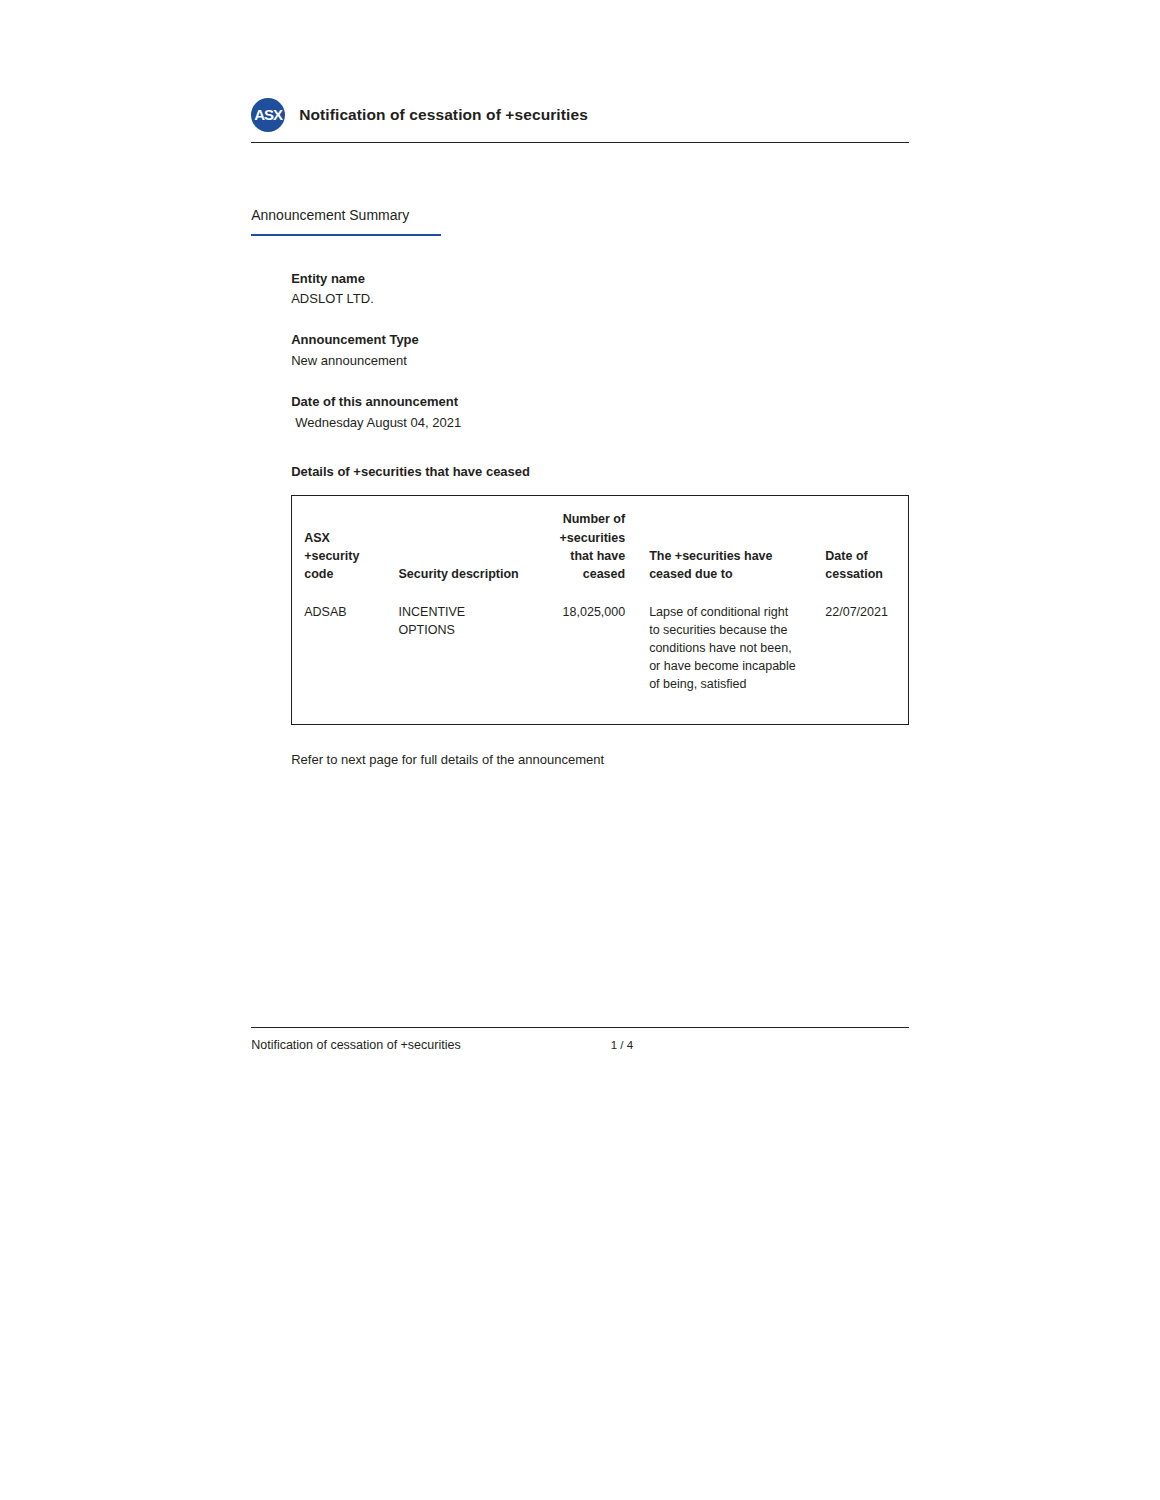ASX
Notification of cessation of +securities
Announcement Summary
Entity name
ADSLOT LTD.
Announcement Type
New announcement
Date of this announcement
Wednesday August 04, 2021
Details of +securities that have ceased
| ASX +security code | Security description | Number of +securities that have ceased | The +securities have ceased due to | Date of cessation |
| --- | --- | --- | --- | --- |
| ADSAB | INCENTIVE OPTIONS | 18,025,000 | Lapse of conditional right to securities because the conditions have not been, or have become incapable of being, satisfied | 22/07/2021 |
Refer to next page for full details of the announcement
Notification of cessation of +securities
1 / 4